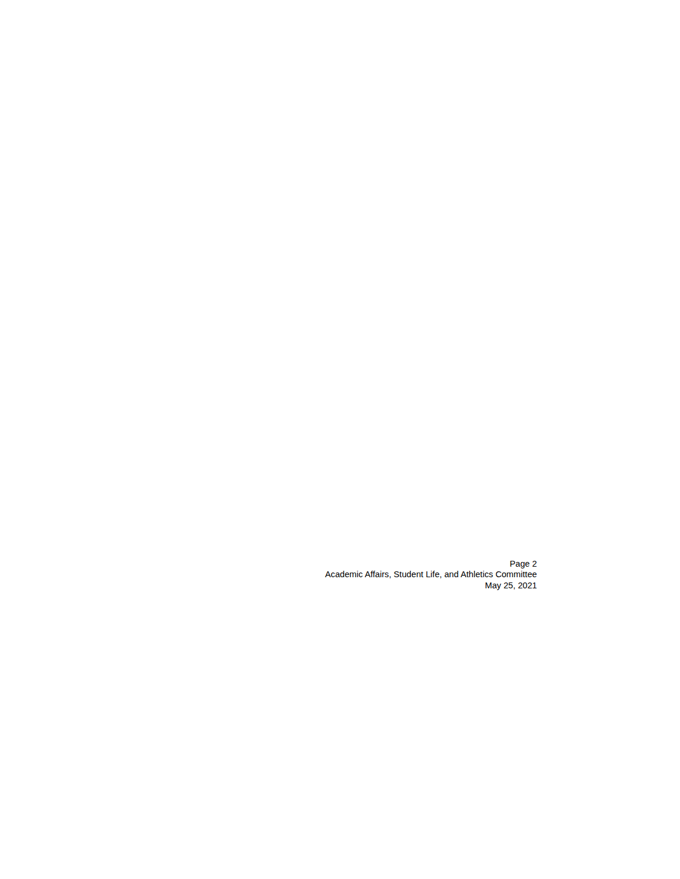Page 2
Academic Affairs, Student Life, and Athletics Committee
May 25, 2021